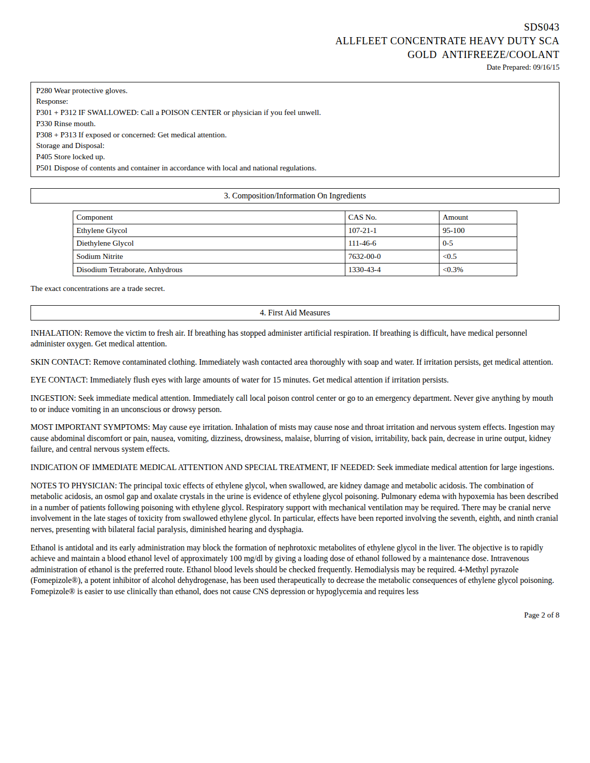SDS043
ALLFLEET CONCENTRATE HEAVY DUTY SCA
GOLD ANTIFREEZE/COOLANT
Date Prepared: 09/16/15
P280 Wear protective gloves.
Response:
P301 + P312 IF SWALLOWED: Call a POISON CENTER or physician if you feel unwell.
P330 Rinse mouth.
P308 + P313 If exposed or concerned: Get medical attention.
Storage and Disposal:
P405 Store locked up.
P501 Dispose of contents and container in accordance with local and national regulations.
3. Composition/Information On Ingredients
| Component | CAS No. | Amount |
| --- | --- | --- |
| Ethylene Glycol | 107-21-1 | 95-100 |
| Diethylene Glycol | 111-46-6 | 0-5 |
| Sodium Nitrite | 7632-00-0 | <0.5 |
| Disodium Tetraborate, Anhydrous | 1330-43-4 | <0.3% |
The exact concentrations are a trade secret.
4. First Aid Measures
INHALATION: Remove the victim to fresh air. If breathing has stopped administer artificial respiration. If breathing is difficult, have medical personnel administer oxygen. Get medical attention.
SKIN CONTACT: Remove contaminated clothing. Immediately wash contacted area thoroughly with soap and water. If irritation persists, get medical attention.
EYE CONTACT: Immediately flush eyes with large amounts of water for 15 minutes. Get medical attention if irritation persists.
INGESTION: Seek immediate medical attention. Immediately call local poison control center or go to an emergency department. Never give anything by mouth to or induce vomiting in an unconscious or drowsy person.
MOST IMPORTANT SYMPTOMS: May cause eye irritation. Inhalation of mists may cause nose and throat irritation and nervous system effects. Ingestion may cause abdominal discomfort or pain, nausea, vomiting, dizziness, drowsiness, malaise, blurring of vision, irritability, back pain, decrease in urine output, kidney failure, and central nervous system effects.
INDICATION OF IMMEDIATE MEDICAL ATTENTION AND SPECIAL TREATMENT, IF NEEDED: Seek immediate medical attention for large ingestions.
NOTES TO PHYSICIAN: The principal toxic effects of ethylene glycol, when swallowed, are kidney damage and metabolic acidosis. The combination of metabolic acidosis, an osmol gap and oxalate crystals in the urine is evidence of ethylene glycol poisoning. Pulmonary edema with hypoxemia has been described in a number of patients following poisoning with ethylene glycol. Respiratory support with mechanical ventilation may be required. There may be cranial nerve involvement in the late stages of toxicity from swallowed ethylene glycol. In particular, effects have been reported involving the seventh, eighth, and ninth cranial nerves, presenting with bilateral facial paralysis, diminished hearing and dysphagia.
Ethanol is antidotal and its early administration may block the formation of nephrotoxic metabolites of ethylene glycol in the liver. The objective is to rapidly achieve and maintain a blood ethanol level of approximately 100 mg/dl by giving a loading dose of ethanol followed by a maintenance dose. Intravenous administration of ethanol is the preferred route. Ethanol blood levels should be checked frequently. Hemodialysis may be required. 4-Methyl pyrazole (Fomepizole®), a potent inhibitor of alcohol dehydrogenase, has been used therapeutically to decrease the metabolic consequences of ethylene glycol poisoning. Fomepizole® is easier to use clinically than ethanol, does not cause CNS depression or hypoglycemia and requires less
Page 2 of 8